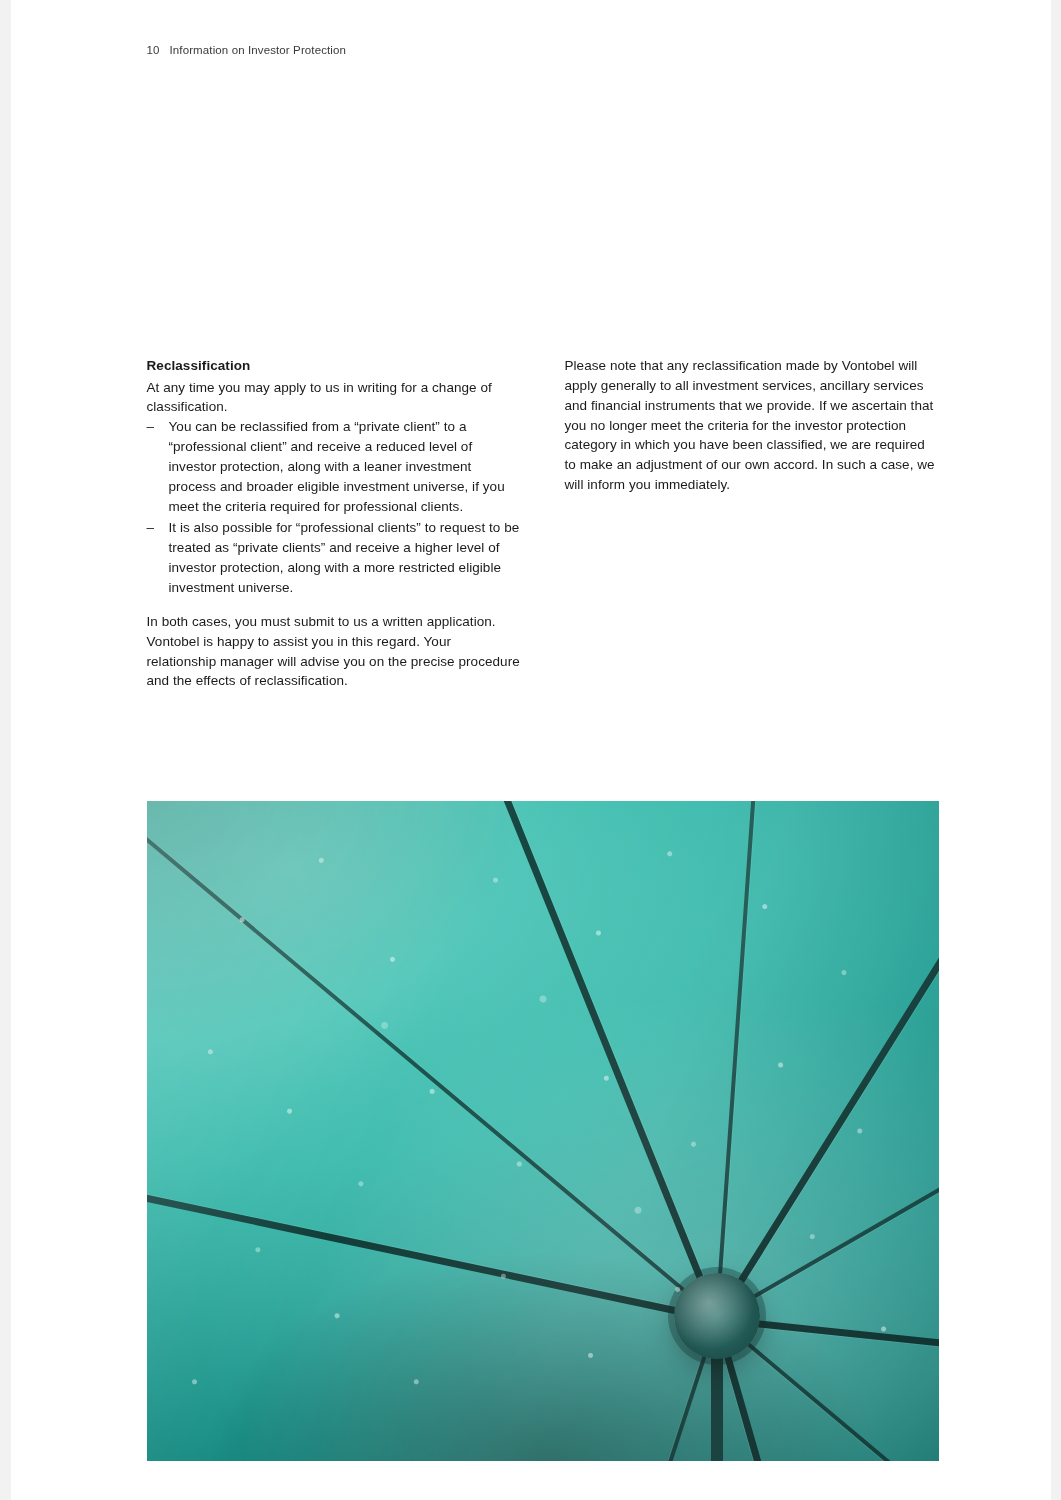10 Information on Investor Protection
Reclassification
At any time you may apply to us in writing for a change of classification.
You can be reclassified from a “private client” to a “professional client” and receive a reduced level of investor protection, along with a leaner investment process and broader eligible investment universe, if you meet the criteria required for professional clients.
It is also possible for “professional clients” to request to be treated as “private clients” and receive a higher level of investor protection, along with a more restricted eligible investment universe.
In both cases, you must submit to us a written application. Vontobel is happy to assist you in this regard. Your relationship manager will advise you on the precise procedure and the effects of reclassification.
Please note that any reclassification made by Vontobel will apply generally to all investment services, ancillary services and financial instruments that we provide. If we ascertain that you no longer meet the criteria for the investor protection category in which you have been classified, we are required to make an adjustment of our own accord. In such a case, we will inform you immediately.